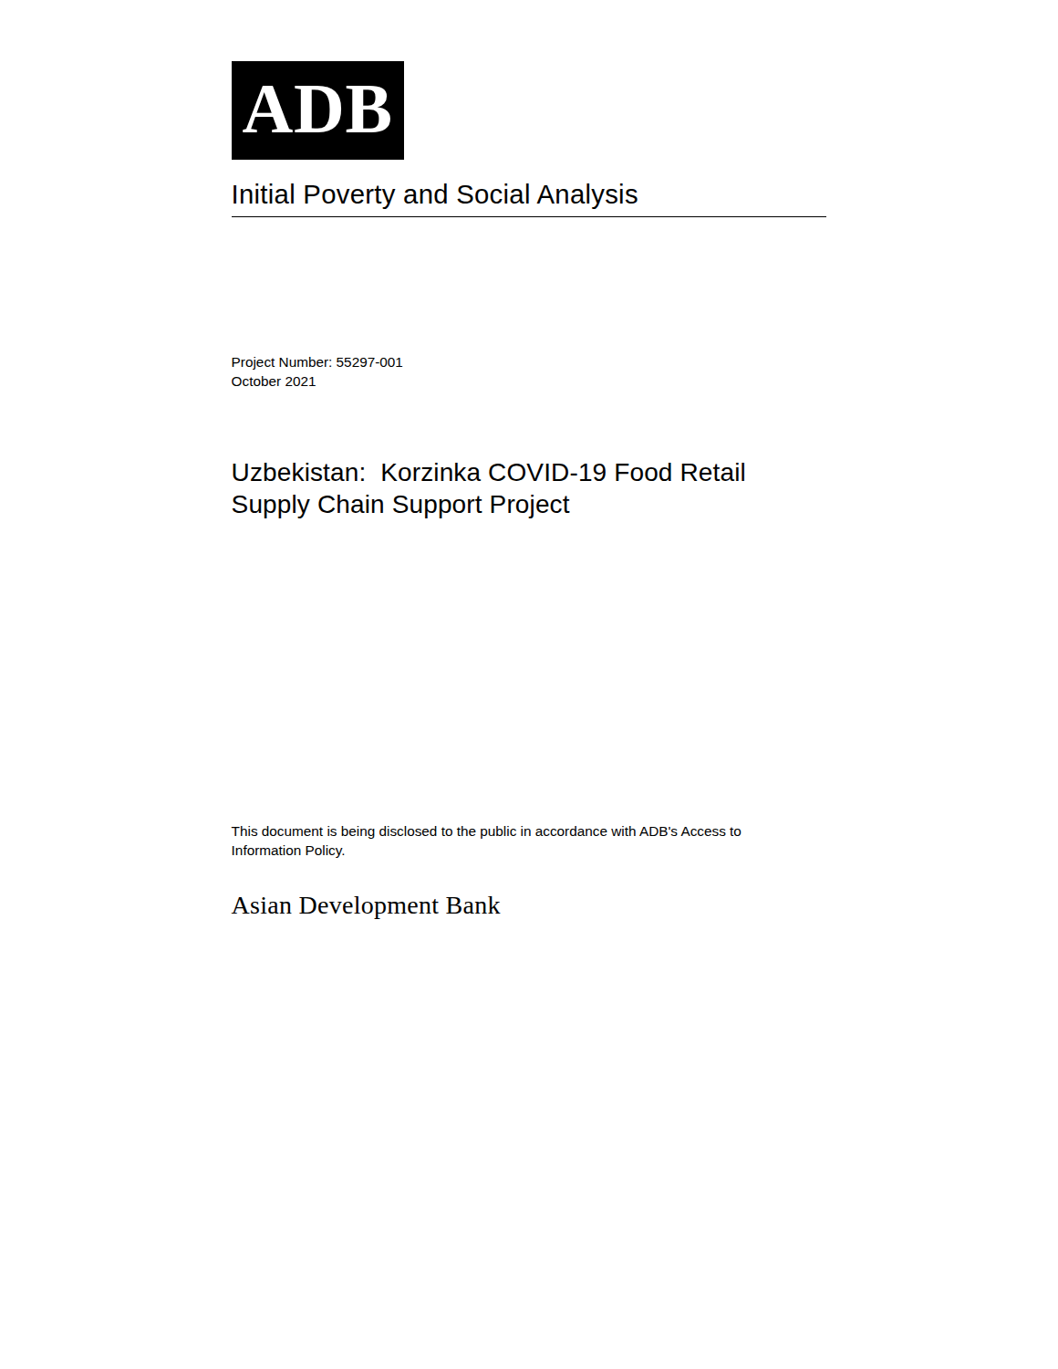ADB
Initial Poverty and Social Analysis
Project Number: 55297-001
October 2021
Uzbekistan: Korzinka COVID-19 Food Retail Supply Chain Support Project
This document is being disclosed to the public in accordance with ADB's Access to Information Policy.
Asian Development Bank